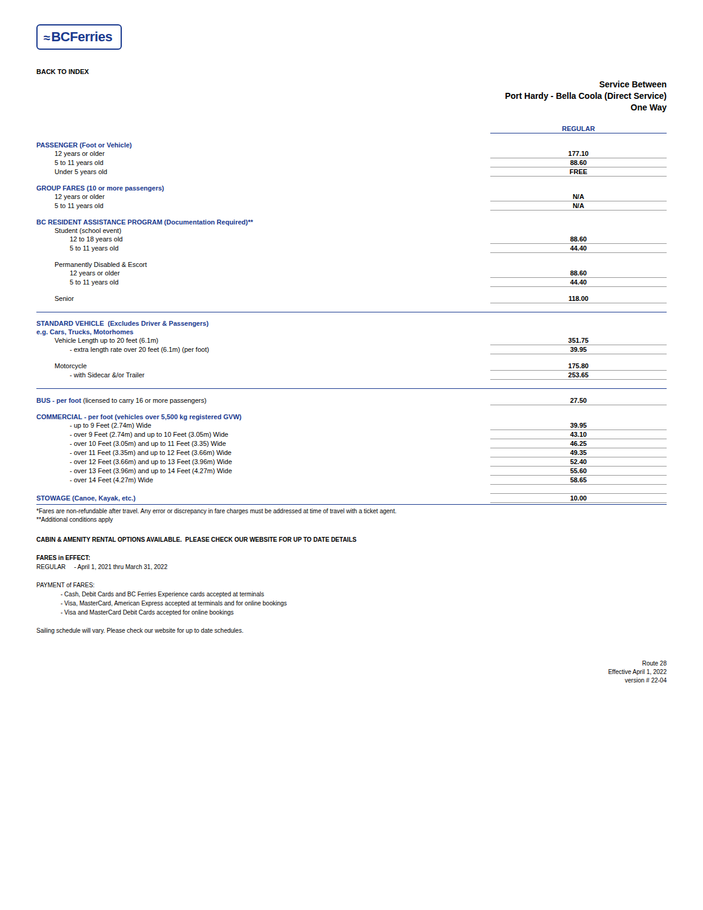≈BCFerries
BACK TO INDEX
Service Between
Port Hardy - Bella Coola (Direct Service)
One Way
| | | REGULAR |
| PASSENGER (Foot or Vehicle) | | |
| 12 years or older | | 177.10 |
| 5 to 11 years old | | 88.60 |
| Under 5 years old | | FREE |
| GROUP FARES (10 or more passengers) | | |
| 12 years or older | | N/A |
| 5 to 11 years old | | N/A |
| BC RESIDENT ASSISTANCE PROGRAM (Documentation Required)** | | |
| Student (school event) | | |
| 12 to 18 years old | | 88.60 |
| 5 to 11 years old | | 44.40 |
| Permanently Disabled & Escort | | |
| 12 years or older | | 88.60 |
| 5 to 11 years old | | 44.40 |
| Senior | | 118.00 |
| STANDARD VEHICLE (Excludes Driver & Passengers) | | |
| e.g. Cars, Trucks, Motorhomes | | |
| Vehicle Length up to 20 feet (6.1m) | | 351.75 |
| - extra length rate over 20 feet (6.1m) (per foot) | | 39.95 |
| Motorcycle | | 175.80 |
| - with Sidecar &/or Trailer | | 253.65 |
| BUS - per foot (licensed to carry 16 or more passengers) | | 27.50 |
| COMMERCIAL - per foot (vehicles over 5,500 kg registered GVW) | | |
| - up to 9 Feet (2.74m) Wide | | 39.95 |
| - over 9 Feet (2.74m) and up to 10 Feet (3.05m) Wide | | 43.10 |
| - over 10 Feet (3.05m) and up to 11 Feet (3.35) Wide | | 46.25 |
| - over 11 Feet (3.35m) and up to 12 Feet (3.66m) Wide | | 49.35 |
| - over 12 Feet (3.66m) and up to 13 Feet (3.96m) Wide | | 52.40 |
| - over 13 Feet (3.96m) and up to 14 Feet (4.27m) Wide | | 55.60 |
| - over 14 Feet (4.27m) Wide | | 58.65 |
| STOWAGE (Canoe, Kayak, etc.) | | 10.00 |
*Fares are non-refundable after travel. Any error or discrepancy in fare charges must be addressed at time of travel with a ticket agent.
**Additional conditions apply
CABIN & AMENITY RENTAL OPTIONS AVAILABLE. PLEASE CHECK OUR WEBSITE FOR UP TO DATE DETAILS
FARES in EFFECT:
REGULAR - April 1, 2021 thru March 31, 2022
PAYMENT of FARES:
- Cash, Debit Cards and BC Ferries Experience cards accepted at terminals
- Visa, MasterCard, American Express accepted at terminals and for online bookings
- Visa and MasterCard Debit Cards accepted for online bookings
Sailing schedule will vary. Please check our website for up to date schedules.
Route 28
Effective April 1, 2022
version # 22-04